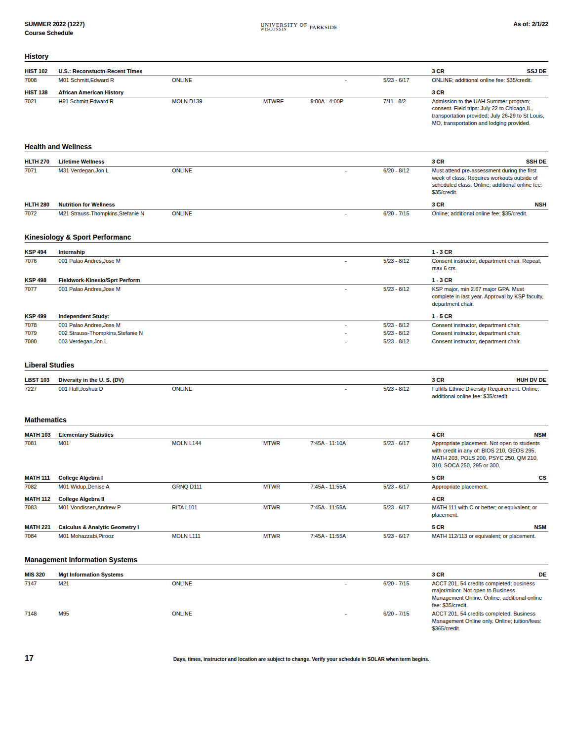SUMMER 2022 (1227)
Course Schedule
UNIVERSITY OF WISCONSIN PARKSIDE
As of: 2/1/22
History
| HIST 102 | U.S.: Reconstuctn-Recent Times | | | | | 3 CR | SSJ DE |
| 7008 | M01 Schmitt,Edward R | ONLINE | | - | 5/23 - 6/17 | ONLINE; additional online fee: $35/credit. |
| HIST 138 | African American History | | | | | 3 CR | |
| 7021 | H91 Schmitt,Edward R | MOLN D139 | MTWRF | 9:00A - 4:00P | 7/11 - 8/2 | Admission to the UAH Summer program; consent. Field trips: July 22 to Chicago,IL, transportation provided; July 26-29 to St Louis, MO, transportation and lodging provided. |
Health and Wellness
| HLTH 270 | Lifetime Wellness | | | | | 3 CR | SSH DE |
| 7071 | M31 Verdegan,Jon L | ONLINE | | - | 6/20 - 8/12 | Must attend pre-assessment during the first week of class. Requires workouts outside of scheduled class. Online; additional online fee: $35/credit. |
| HLTH 280 | Nutrition for Wellness | | | | | 3 CR | NSH |
| 7072 | M21 Strauss-Thompkins,Stefanie N | ONLINE | | - | 6/20 - 7/15 | Online; additional online fee: $35/credit. |
Kinesiology & Sport Performanc
| KSP 494 | Internship | | | | | 1 - 3 CR | |
| 7076 | 001 Palao Andres,Jose M | | | - | 5/23 - 8/12 | Consent instructor, department chair. Repeat, max 6 crs. |
| KSP 498 | Fieldwork-Kinesio/Sprt Perform | | | | | 1 - 3 CR | |
| 7077 | 001 Palao Andres,Jose M | | | - | 5/23 - 8/12 | KSP major, min 2.67 major GPA. Must complete in last year. Approval by KSP faculty, department chair. |
| KSP 499 | Independent Study: | | | | | 1 - 5 CR | |
| 7078 | 001 Palao Andres,Jose M | | | - | 5/23 - 8/12 | Consent instructor, department chair. |
| 7079 | 002 Strauss-Thompkins,Stefanie N | | | - | 5/23 - 8/12 | Consent instructor, department chair. |
| 7080 | 003 Verdegan,Jon L | | | - | 5/23 - 8/12 | Consent instructor, department chair. |
Liberal Studies
| LBST 103 | Diversity in the U. S. (DV) | | | | | 3 CR | HUH DV DE |
| 7227 | 001 Hall,Joshua D | ONLINE | | - | 5/23 - 8/12 | Fulfills Ethnic Diversity Requirement. Online; additional online fee: $35/credit. |
Mathematics
| MATH 103 | Elementary Statistics | | | | | 4 CR | NSM |
| 7081 | M01 | MOLN L144 | MTWR | 7:45A - 11:10A | 5/23 - 6/17 | Appropriate placement. Not open to students with credit in any of: BIOS 210, GEOS 295, MATH 203, POLS 200, PSYC 250, QM 210, 310, SOCA 250, 295 or 300. |
| MATH 111 | College Algebra I | | | | | 5 CR | CS |
| 7082 | M01 Widup,Denise A | GRNQ D111 | MTWR | 7:45A - 11:55A | 5/23 - 6/17 | Appropriate placement. |
| MATH 112 | College Algebra II | | | | | 4 CR | |
| 7083 | M01 Vondissen,Andrew P | RITA L101 | MTWR | 7:45A - 11:55A | 5/23 - 6/17 | MATH 111 with C or better; or equivalent; or placement. |
| MATH 221 | Calculus & Analytic Geometry I | | | | | 5 CR | NSM |
| 7084 | M01 Mohazzabi,Pirooz | MOLN L111 | MTWR | 7:45A - 11:55A | 5/23 - 6/17 | MATH 112/113 or equivalent; or placement. |
Management Information Systems
| MIS 320 | Mgt Information Systems | | | | | 3 CR | DE |
| 7147 | M21 | ONLINE | | - | 6/20 - 7/15 | ACCT 201, 54 credits completed; business major/minor. Not open to Business Management Online. Online; additional online fee: $35/credit. |
| 7148 | M95 | ONLINE | | - | 6/20 - 7/15 | ACCT 201, 54 credits completed. Business Management Online only. Online; tuition/fees: $365/credit. |
17
Days, times, instructor and location are subject to change. Verify your schedule in SOLAR when term begins.